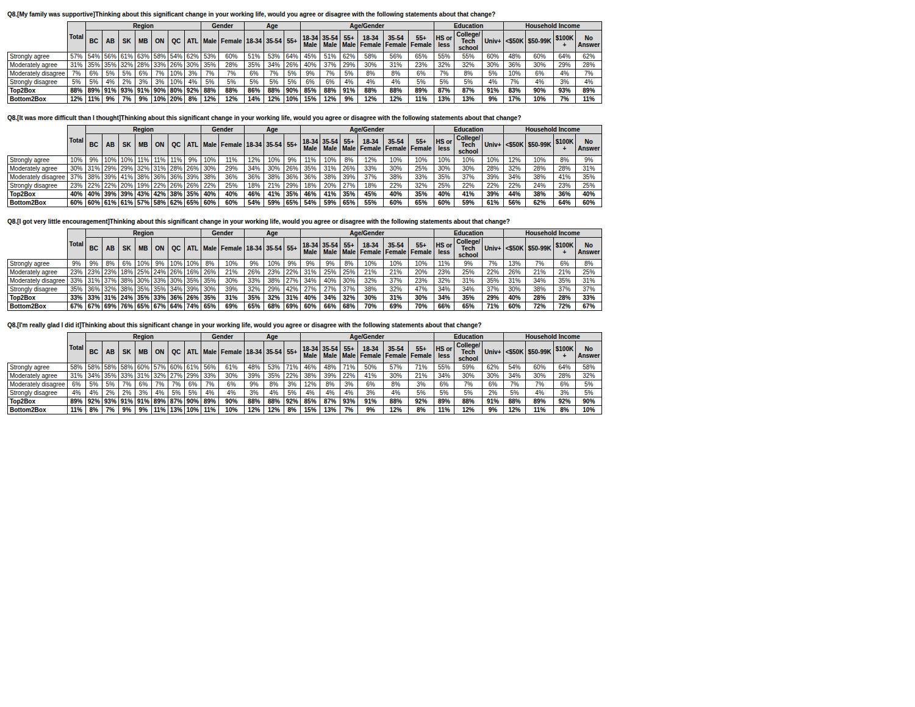Q8.[My family was supportive]Thinking about this significant change in your working life, would you agree or disagree with the following statements about that change?
| | Total | Region | Gender | Age | Age/Gender | Education | Household Income |
| --- | --- | --- | --- | --- | --- | --- | --- |
| BC | AB | SK | MB | ON | QC | ATL | Male | Female | 18-34 | 35-54 | 55+ | 18-34 Male | 35-54 Male | 55+ Male | 18-34 Female | 35-54 Female | 55+ Female | HS or less | College/ Tech school | Univ+ | <$50K | $50-99K | $100K + | No Answer |
| Strongly agree | 57% | 54% | 56% | 61% | 63% | 58% | 54% | 62% | 53% | 60% | 51% | 53% | 64% | 45% | 51% | 62% | 58% | 56% | 65% | 55% | 55% | 60% | 48% | 60% | 64% | 62% |
| Moderately agree | 31% | 35% | 35% | 32% | 28% | 33% | 26% | 30% | 35% | 28% | 35% | 34% | 26% | 40% | 37% | 29% | 30% | 31% | 23% | 32% | 32% | 30% | 36% | 30% | 29% | 28% |
| Moderately disagree | 7% | 6% | 5% | 5% | 6% | 7% | 10% | 3% | 7% | 7% | 6% | 7% | 5% | 9% | 7% | 5% | 8% | 8% | 6% | 7% | 8% | 5% | 10% | 6% | 4% | 7% |
| Strongly disagree | 5% | 5% | 4% | 2% | 3% | 3% | 10% | 4% | 5% | 5% | 5% | 5% | 5% | 6% | 6% | 4% | 4% | 4% | 5% | 5% | 5% | 4% | 7% | 4% | 3% | 4% |
| Top2Box | 88% | 89% | 91% | 93% | 91% | 90% | 80% | 92% | 88% | 88% | 86% | 88% | 90% | 85% | 88% | 91% | 88% | 88% | 89% | 87% | 87% | 91% | 83% | 90% | 93% | 89% |
| Bottom2Box | 12% | 11% | 9% | 7% | 9% | 10% | 20% | 8% | 12% | 12% | 14% | 12% | 10% | 15% | 12% | 9% | 12% | 12% | 11% | 13% | 13% | 9% | 17% | 10% | 7% | 11% |
Q8.[It was more difficult than I thought]Thinking about this significant change in your working life, would you agree or disagree with the following statements about that change?
| | Total | Region | Gender | Age | Age/Gender | Education | Household Income |
| --- | --- | --- | --- | --- | --- | --- | --- |
| BC | AB | SK | MB | ON | QC | ATL | Male | Female | 18-34 | 35-54 | 55+ | 18-34 Male | 35-54 Male | 55+ Male | 18-34 Female | 35-54 Female | 55+ Female | HS or less | College/ Tech school | Univ+ | <$50K | $50-99K | $100K + | No Answer |
| Strongly agree | 10% | 9% | 10% | 10% | 11% | 11% | 11% | 9% | 10% | 11% | 12% | 10% | 9% | 11% | 10% | 8% | 12% | 10% | 10% | 10% | 10% | 10% | 12% | 10% | 8% | 9% |
| Moderately agree | 30% | 31% | 29% | 29% | 32% | 31% | 28% | 26% | 30% | 29% | 34% | 30% | 26% | 35% | 31% | 26% | 33% | 30% | 25% | 30% | 30% | 28% | 32% | 28% | 28% | 31% |
| Moderately disagree | 37% | 38% | 39% | 41% | 38% | 36% | 36% | 39% | 38% | 36% | 36% | 38% | 36% | 36% | 38% | 39% | 37% | 38% | 33% | 35% | 37% | 39% | 34% | 38% | 41% | 35% |
| Strongly disagree | 23% | 22% | 22% | 20% | 19% | 22% | 26% | 26% | 22% | 25% | 18% | 21% | 29% | 18% | 20% | 27% | 18% | 22% | 32% | 25% | 22% | 22% | 22% | 24% | 23% | 25% |
| Top2Box | 40% | 40% | 39% | 39% | 43% | 42% | 38% | 35% | 40% | 40% | 46% | 41% | 35% | 46% | 41% | 35% | 45% | 40% | 35% | 40% | 41% | 39% | 44% | 38% | 36% | 40% |
| Bottom2Box | 60% | 60% | 61% | 61% | 57% | 58% | 62% | 65% | 60% | 60% | 54% | 59% | 65% | 54% | 59% | 65% | 55% | 60% | 65% | 60% | 59% | 61% | 56% | 62% | 64% | 60% |
Q8.[I got very little encouragement]Thinking about this significant change in your working life, would you agree or disagree with the following statements about that change?
| | Total | Region | Gender | Age | Age/Gender | Education | Household Income |
| --- | --- | --- | --- | --- | --- | --- | --- |
| BC | AB | SK | MB | ON | QC | ATL | Male | Female | 18-34 | 35-54 | 55+ | 18-34 Male | 35-54 Male | 55+ Male | 18-34 Female | 35-54 Female | 55+ Female | HS or less | College/ Tech school | Univ+ | <$50K | $50-99K | $100K + | No Answer |
| Strongly agree | 9% | 9% | 8% | 6% | 10% | 9% | 10% | 10% | 8% | 10% | 9% | 10% | 9% | 9% | 9% | 8% | 10% | 10% | 10% | 11% | 9% | 7% | 13% | 7% | 6% | 8% |
| Moderately agree | 23% | 23% | 23% | 18% | 25% | 24% | 26% | 16% | 26% | 21% | 26% | 23% | 22% | 31% | 25% | 25% | 21% | 21% | 20% | 23% | 25% | 22% | 26% | 21% | 21% | 25% |
| Moderately disagree | 33% | 31% | 37% | 38% | 30% | 33% | 30% | 35% | 35% | 30% | 33% | 38% | 27% | 34% | 40% | 30% | 32% | 37% | 23% | 32% | 31% | 35% | 31% | 34% | 35% | 31% |
| Strongly disagree | 35% | 36% | 32% | 38% | 35% | 35% | 34% | 39% | 30% | 39% | 32% | 29% | 42% | 27% | 27% | 37% | 38% | 32% | 47% | 34% | 34% | 37% | 30% | 38% | 37% | 37% |
| Top2Box | 33% | 33% | 31% | 24% | 35% | 33% | 36% | 26% | 35% | 31% | 35% | 32% | 31% | 40% | 34% | 32% | 30% | 31% | 30% | 34% | 35% | 29% | 40% | 28% | 28% | 33% |
| Bottom2Box | 67% | 67% | 69% | 76% | 65% | 67% | 64% | 74% | 65% | 69% | 65% | 68% | 69% | 60% | 66% | 68% | 70% | 69% | 70% | 66% | 65% | 71% | 60% | 72% | 72% | 67% |
Q8.[I'm really glad I did it]Thinking about this significant change in your working life, would you agree or disagree with the following statements about that change?
| | Total | Region | Gender | Age | Age/Gender | Education | Household Income |
| --- | --- | --- | --- | --- | --- | --- | --- |
| BC | AB | SK | MB | ON | QC | ATL | Male | Female | 18-34 | 35-54 | 55+ | 18-34 Male | 35-54 Male | 55+ Male | 18-34 Female | 35-54 Female | 55+ Female | HS or less | College/ Tech school | Univ+ | <$50K | $50-99K | $100K + | No Answer |
| Strongly agree | 58% | 58% | 58% | 58% | 60% | 57% | 60% | 61% | 56% | 61% | 48% | 53% | 71% | 46% | 48% | 71% | 50% | 57% | 71% | 55% | 59% | 62% | 54% | 60% | 64% | 58% |
| Moderately agree | 31% | 34% | 35% | 33% | 31% | 32% | 27% | 29% | 33% | 30% | 39% | 35% | 22% | 38% | 39% | 22% | 41% | 30% | 21% | 34% | 30% | 30% | 34% | 30% | 28% | 32% |
| Moderately disagree | 6% | 5% | 5% | 7% | 6% | 7% | 7% | 6% | 7% | 6% | 9% | 8% | 3% | 12% | 8% | 3% | 6% | 8% | 3% | 6% | 7% | 6% | 7% | 7% | 6% | 5% |
| Strongly disagree | 4% | 4% | 2% | 2% | 3% | 4% | 5% | 5% | 4% | 4% | 3% | 4% | 5% | 4% | 4% | 4% | 3% | 4% | 5% | 5% | 5% | 2% | 5% | 4% | 3% | 5% |
| Top2Box | 89% | 92% | 93% | 91% | 91% | 89% | 87% | 90% | 89% | 90% | 88% | 88% | 92% | 85% | 87% | 93% | 91% | 88% | 92% | 89% | 88% | 91% | 88% | 89% | 92% | 90% |
| Bottom2Box | 11% | 8% | 7% | 9% | 9% | 11% | 13% | 10% | 11% | 10% | 12% | 12% | 8% | 15% | 13% | 7% | 9% | 12% | 8% | 11% | 12% | 9% | 12% | 11% | 8% | 10% |